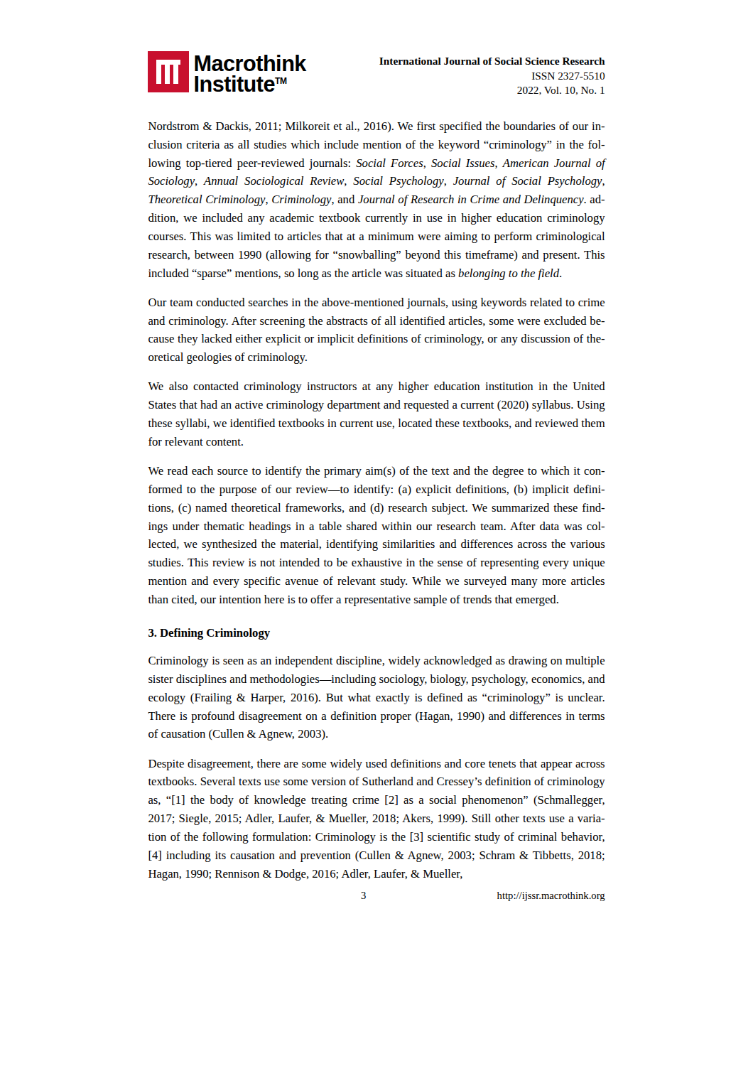Macrothink InstituteTM
International Journal of Social Science Research
ISSN 2327-5510
2022, Vol. 10, No. 1
Nordstrom & Dackis, 2011; Milkoreit et al., 2016). We first specified the boundaries of our inclusion criteria as all studies which include mention of the keyword “criminology” in the following top-tiered peer-reviewed journals: Social Forces, Social Issues, American Journal of Sociology, Annual Sociological Review, Social Psychology, Journal of Social Psychology, Theoretical Criminology, Criminology, and Journal of Research in Crime and Delinquency. addition, we included any academic textbook currently in use in higher education criminology courses. This was limited to articles that at a minimum were aiming to perform criminological research, between 1990 (allowing for “snowballing” beyond this timeframe) and present. This included “sparse” mentions, so long as the article was situated as belonging to the field.
Our team conducted searches in the above-mentioned journals, using keywords related to crime and criminology. After screening the abstracts of all identified articles, some were excluded because they lacked either explicit or implicit definitions of criminology, or any discussion of theoretical geologies of criminology.
We also contacted criminology instructors at any higher education institution in the United States that had an active criminology department and requested a current (2020) syllabus. Using these syllabi, we identified textbooks in current use, located these textbooks, and reviewed them for relevant content.
We read each source to identify the primary aim(s) of the text and the degree to which it conformed to the purpose of our review—to identify: (a) explicit definitions, (b) implicit definitions, (c) named theoretical frameworks, and (d) research subject. We summarized these findings under thematic headings in a table shared within our research team. After data was collected, we synthesized the material, identifying similarities and differences across the various studies. This review is not intended to be exhaustive in the sense of representing every unique mention and every specific avenue of relevant study. While we surveyed many more articles than cited, our intention here is to offer a representative sample of trends that emerged.
3. Defining Criminology
Criminology is seen as an independent discipline, widely acknowledged as drawing on multiple sister disciplines and methodologies—including sociology, biology, psychology, economics, and ecology (Frailing & Harper, 2016). But what exactly is defined as “criminology” is unclear. There is profound disagreement on a definition proper (Hagan, 1990) and differences in terms of causation (Cullen & Agnew, 2003).
Despite disagreement, there are some widely used definitions and core tenets that appear across textbooks. Several texts use some version of Sutherland and Cressey’s definition of criminology as, “[1] the body of knowledge treating crime [2] as a social phenomenon” (Schmallegger, 2017; Siegle, 2015; Adler, Laufer, & Mueller, 2018; Akers, 1999). Still other texts use a variation of the following formulation: Criminology is the [3] scientific study of criminal behavior, [4] including its causation and prevention (Cullen & Agnew, 2003; Schram & Tibbetts, 2018; Hagan, 1990; Rennison & Dodge, 2016; Adler, Laufer, & Mueller,
3
http://ijssr.macrothink.org